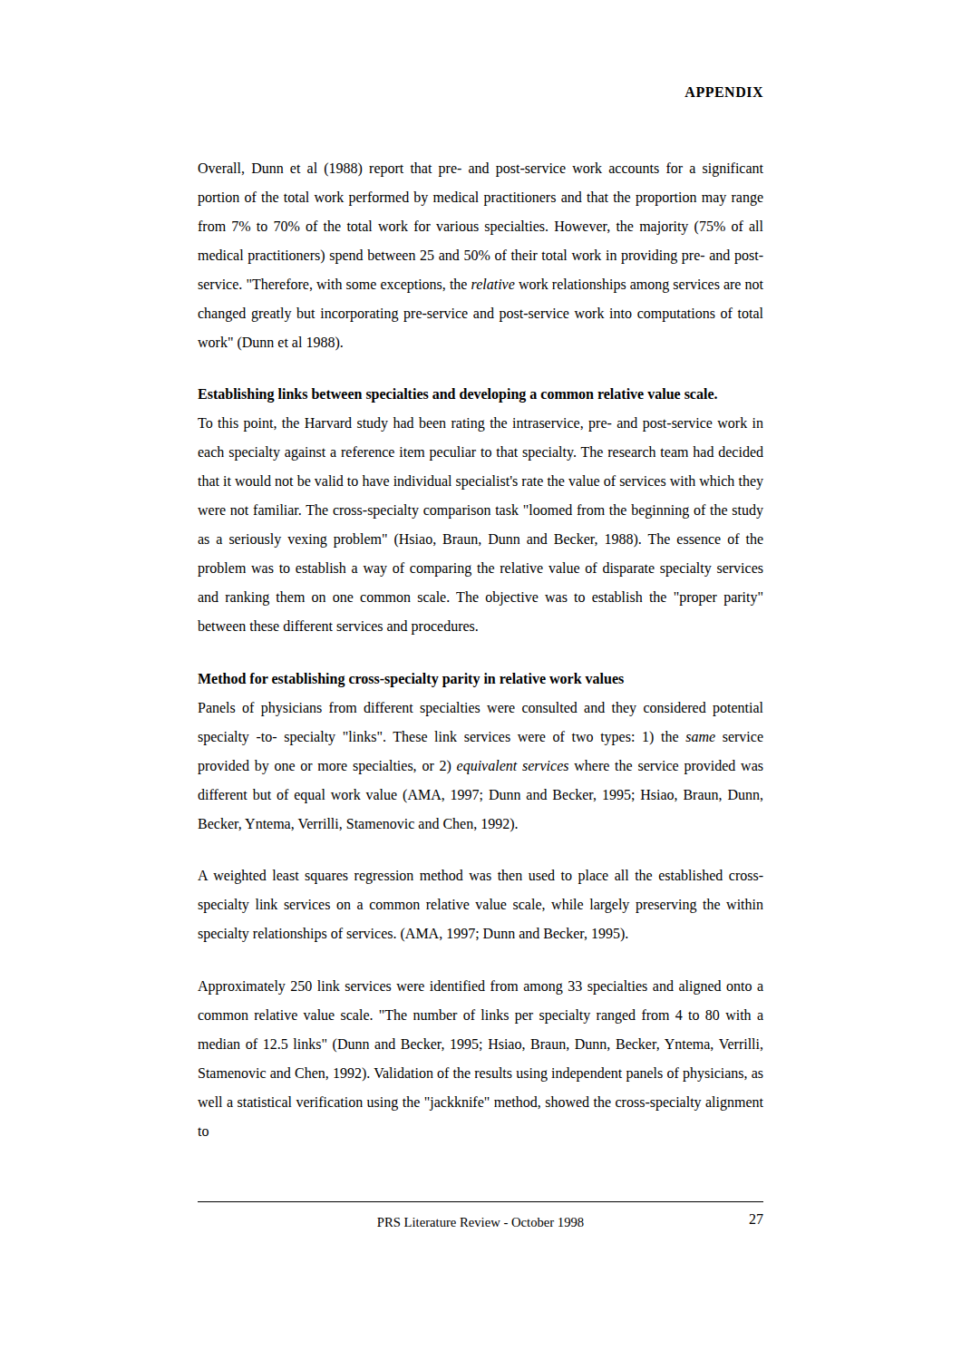APPENDIX
Overall, Dunn et al (1988) report that pre- and post-service work accounts for a significant portion of the total work performed by medical practitioners and that the proportion may range from 7% to 70% of the total work for various specialties. However, the majority (75% of all medical practitioners) spend between 25 and 50% of their total work in providing pre- and post-service. "Therefore, with some exceptions, the relative work relationships among services are not changed greatly but incorporating pre-service and post-service work into computations of total work" (Dunn et al 1988).
Establishing links between specialties and developing a common relative value scale.
To this point, the Harvard study had been rating the intraservice, pre- and post-service work in each specialty against a reference item peculiar to that specialty. The research team had decided that it would not be valid to have individual specialist's rate the value of services with which they were not familiar. The cross-specialty comparison task "loomed from the beginning of the study as a seriously vexing problem" (Hsiao, Braun, Dunn and Becker, 1988). The essence of the problem was to establish a way of comparing the relative value of disparate specialty services and ranking them on one common scale. The objective was to establish the "proper parity" between these different services and procedures.
Method for establishing cross-specialty parity in relative work values
Panels of physicians from different specialties were consulted and they considered potential specialty -to- specialty "links". These link services were of two types: 1) the same service provided by one or more specialties, or 2) equivalent services where the service provided was different but of equal work value (AMA, 1997; Dunn and Becker, 1995; Hsiao, Braun, Dunn, Becker, Yntema, Verrilli, Stamenovic and Chen, 1992).
A weighted least squares regression method was then used to place all the established cross-specialty link services on a common relative value scale, while largely preserving the within specialty relationships of services. (AMA, 1997; Dunn and Becker, 1995).
Approximately 250 link services were identified from among 33 specialties and aligned onto a common relative value scale. "The number of links per specialty ranged from 4 to 80 with a median of 12.5 links" (Dunn and Becker, 1995; Hsiao, Braun, Dunn, Becker, Yntema, Verrilli, Stamenovic and Chen, 1992). Validation of the results using independent panels of physicians, as well a statistical verification using the "jackknife" method, showed the cross-specialty alignment to
PRS Literature Review - October 1998 27